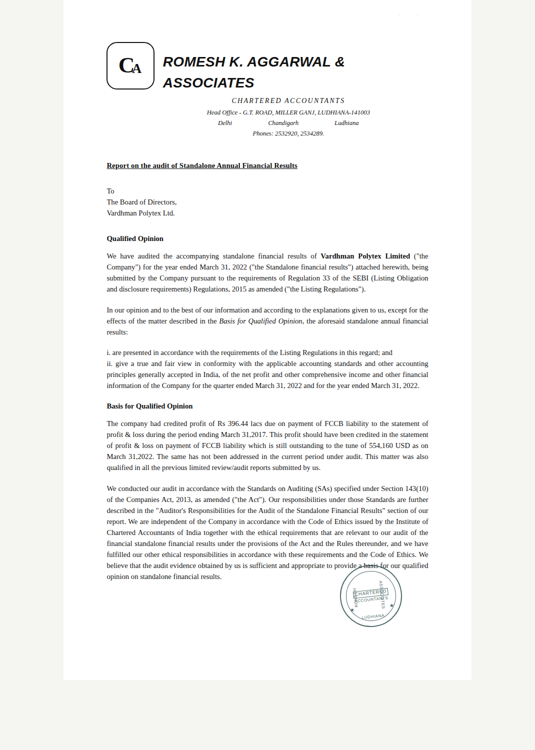..
CA
ROMESH K. AGGARWAL & ASSOCIATES
CHARTERED ACCOUNTANTS
Head Office - G.T. ROAD, MILLER GANJ, LUDHIANA-141003
Delhi Chandigarh Ludhiana
Phones: 2532920, 2534289.
Report on the audit of Standalone Annual Financial Results
To
The Board of Directors,
Vardhman Polytex Ltd.
Qualified Opinion
We have audited the accompanying standalone financial results of Vardhman Polytex Limited ("the Company") for the year ended March 31, 2022 ("the Standalone financial results") attached herewith, being submitted by the Company pursuant to the requirements of Regulation 33 of the SEBI (Listing Obligation and disclosure requirements) Regulations, 2015 as amended ("the Listing Regulations").
In our opinion and to the best of our information and according to the explanations given to us, except for the effects of the matter described in the Basis for Qualified Opinion, the aforesaid standalone annual financial results:
i. are presented in accordance with the requirements of the Listing Regulations in this regard; and
ii. give a true and fair view in conformity with the applicable accounting standards and other accounting principles generally accepted in India, of the net profit and other comprehensive income and other financial information of the Company for the quarter ended March 31, 2022 and for the year ended March 31, 2022.
Basis for Qualified Opinion
The company had credited profit of Rs 396.44 lacs due on payment of FCCB liability to the statement of profit & loss during the period ending March 31,2017. This profit should have been credited in the statement of profit & loss on payment of FCCB liability which is still outstanding to the tune of 554,160 USD as on March 31,2022. The same has not been addressed in the current period under audit. This matter was also qualified in all the previous limited review/audit reports submitted by us.
We conducted our audit in accordance with the Standards on Auditing (SAs) specified under Section 143(10) of the Companies Act, 2013, as amended ("the Act"). Our responsibilities under those Standards are further described in the "Auditor's Responsibilities for the Audit of the Standalone Financial Results" section of our report. We are independent of the Company in accordance with the Code of Ethics issued by the Institute of Chartered Accountants of India together with the ethical requirements that are relevant to our audit of the financial standalone financial results under the provisions of the Act and the Rules thereunder, and we have fulfilled our other ethical responsibilities in accordance with these requirements and the Code of Ethics. We believe that the audit evidence obtained by us is sufficient and appropriate to provide a basis for our qualified opinion on standalone financial results.
ROMESH
ASSOCIATES
CHARTERED
ACCOUNTANTS
★★
LUDHIANA